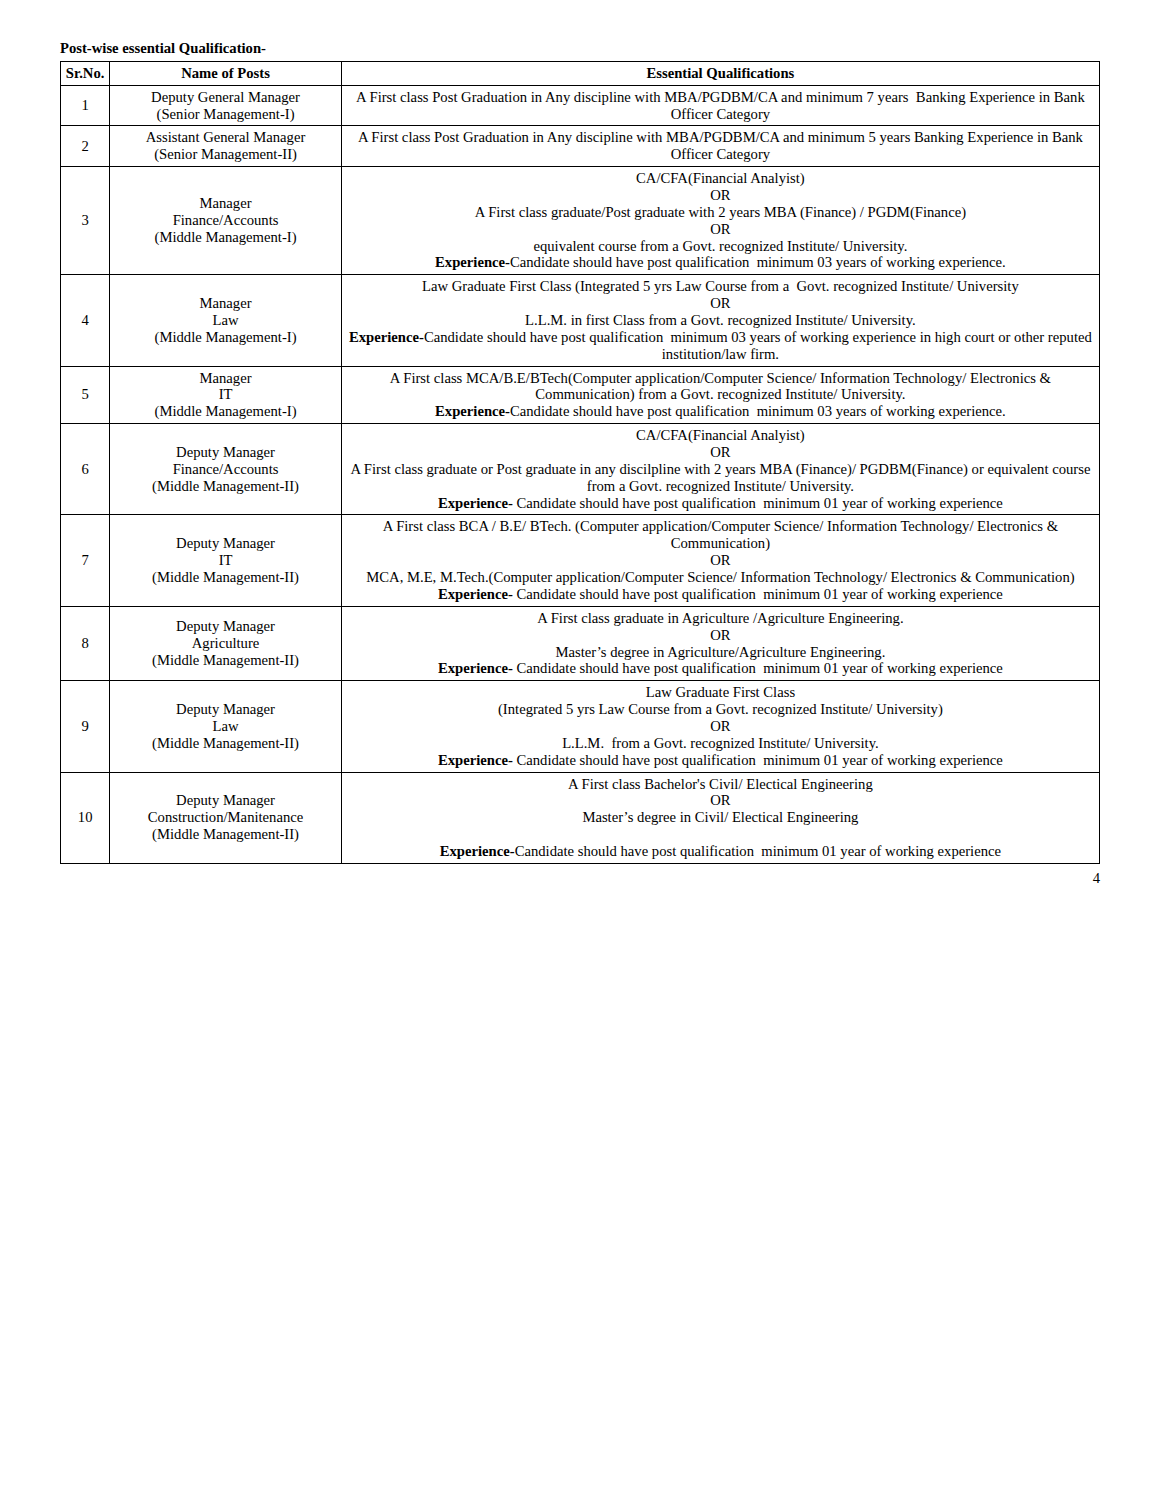Post-wise essential Qualification-
| Sr.No. | Name of Posts | Essential Qualifications |
| --- | --- | --- |
| 1 | Deputy General Manager (Senior Management-I) | A First class Post Graduation in Any discipline with MBA/PGDBM/CA and minimum 7 years Banking Experience in Bank Officer Category |
| 2 | Assistant General Manager (Senior Management-II) | A First class Post Graduation in Any discipline with MBA/PGDBM/CA and minimum 5 years Banking Experience in Bank Officer Category |
| 3 | Manager Finance/Accounts (Middle Management-I) | CA/CFA(Financial Analyist) OR A First class graduate/Post graduate with 2 years MBA (Finance) / PGDM(Finance) OR equivalent course from a Govt. recognized Institute/ University. Experience- Candidate should have post qualification minimum 03 years of working experience. |
| 4 | Manager Law (Middle Management-I) | Law Graduate First Class (Integrated 5 yrs Law Course from a Govt. recognized Institute/ University OR L.L.M. in first Class from a Govt. recognized Institute/ University. Experience- Candidate should have post qualification minimum 03 years of working experience in high court or other reputed institution/law firm. |
| 5 | Manager IT (Middle Management-I) | A First class MCA/B.E/BTech(Computer application/Computer Science/ Information Technology/ Electronics & Communication) from a Govt. recognized Institute/ University. Experience- Candidate should have post qualification minimum 03 years of working experience. |
| 6 | Deputy Manager Finance/Accounts (Middle Management-II) | CA/CFA(Financial Analyist) OR A First class graduate or Post graduate in any discilpline with 2 years MBA (Finance)/ PGDBM(Finance) or equivalent course from a Govt. recognized Institute/ University. Experience- Candidate should have post qualification minimum 01 year of working experience |
| 7 | Deputy Manager IT (Middle Management-II) | A First class BCA / B.E/ BTech. (Computer application/Computer Science/ Information Technology/ Electronics & Communication) OR MCA, M.E, M.Tech.(Computer application/Computer Science/ Information Technology/ Electronics & Communication) Experience- Candidate should have post qualification minimum 01 year of working experience |
| 8 | Deputy Manager Agriculture (Middle Management-II) | A First class graduate in Agriculture /Agriculture Engineering. OR Master’s degree in Agriculture/Agriculture Engineering. Experience- Candidate should have post qualification minimum 01 year of working experience |
| 9 | Deputy Manager Law (Middle Management-II) | Law Graduate First Class (Integrated 5 yrs Law Course from a Govt. recognized Institute/ University) OR L.L.M. from a Govt. recognized Institute/ University. Experience- Candidate should have post qualification minimum 01 year of working experience |
| 10 | Deputy Manager Construction/Manitenance (Middle Management-II) | A First class Bachelor's Civil/ Electical Engineering OR Master’s degree in Civil/ Electical Engineering Experience- Candidate should have post qualification minimum 01 year of working experience |
4